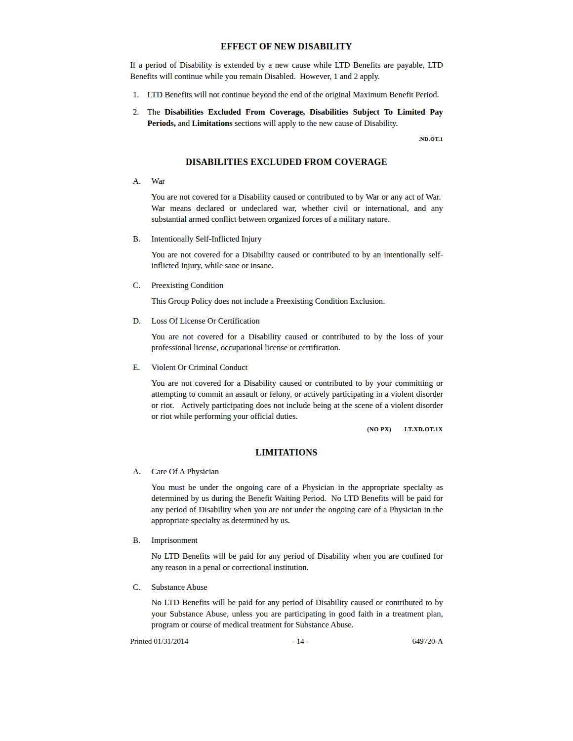EFFECT OF NEW DISABILITY
If a period of Disability is extended by a new cause while LTD Benefits are payable, LTD Benefits will continue while you remain Disabled. However, 1 and 2 apply.
LTD Benefits will not continue beyond the end of the original Maximum Benefit Period.
The Disabilities Excluded From Coverage, Disabilities Subject To Limited Pay Periods, and Limitations sections will apply to the new cause of Disability.
.ND.OT.1
DISABILITIES EXCLUDED FROM COVERAGE
A.
War
You are not covered for a Disability caused or contributed to by War or any act of War. War means declared or undeclared war, whether civil or international, and any substantial armed conflict between organized forces of a military nature.
B.
Intentionally Self-Inflicted Injury
You are not covered for a Disability caused or contributed to by an intentionally self-inflicted Injury, while sane or insane.
C.
Preexisting Condition
This Group Policy does not include a Preexisting Condition Exclusion.
D.
Loss Of License Or Certification
You are not covered for a Disability caused or contributed to by the loss of your professional license, occupational license or certification.
E.
Violent Or Criminal Conduct
You are not covered for a Disability caused or contributed to by your committing or attempting to commit an assault or felony, or actively participating in a violent disorder or riot. Actively participating does not include being at the scene of a violent disorder or riot while performing your official duties.
(NO PX) LT.XD.OT.1X
LIMITATIONS
A.
Care Of A Physician
You must be under the ongoing care of a Physician in the appropriate specialty as determined by us during the Benefit Waiting Period. No LTD Benefits will be paid for any period of Disability when you are not under the ongoing care of a Physician in the appropriate specialty as determined by us.
B.
Imprisonment
No LTD Benefits will be paid for any period of Disability when you are confined for any reason in a penal or correctional institution.
C.
Substance Abuse
No LTD Benefits will be paid for any period of Disability caused or contributed to by your Substance Abuse, unless you are participating in good faith in a treatment plan, program or course of medical treatment for Substance Abuse.
Printed 01/31/2014 - 14 - 649720-A